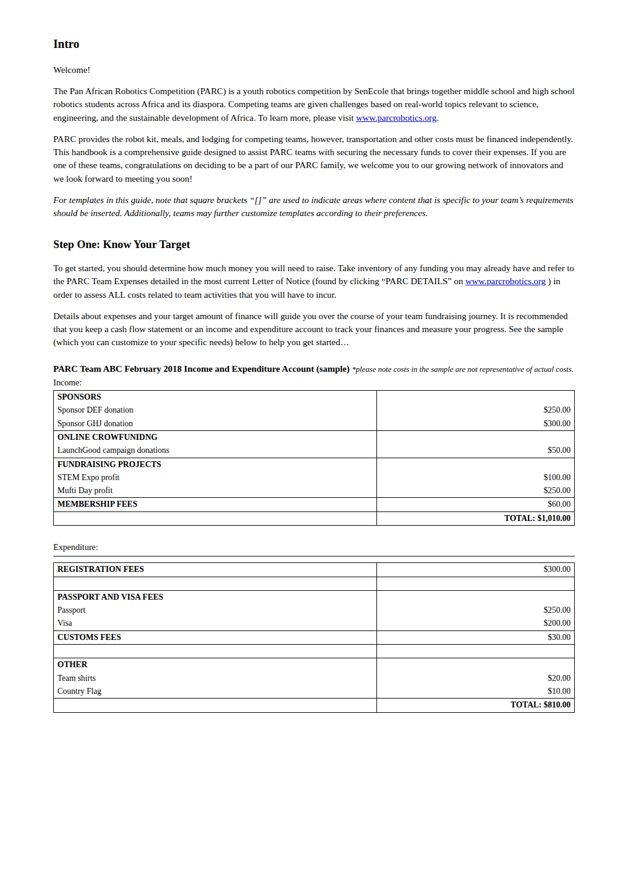Intro
Welcome!
The Pan African Robotics Competition (PARC) is a youth robotics competition by SenEcole that brings together middle school and high school robotics students across Africa and its diaspora. Competing teams are given challenges based on real-world topics relevant to science, engineering, and the sustainable development of Africa. To learn more, please visit www.parcrobotics.org.
PARC provides the robot kit, meals, and lodging for competing teams, however, transportation and other costs must be financed independently. This handbook is a comprehensive guide designed to assist PARC teams with securing the necessary funds to cover their expenses. If you are one of these teams, congratulations on deciding to be a part of our PARC family, we welcome you to our growing network of innovators and we look forward to meeting you soon!
For templates in this guide, note that square brackets “[]” are used to indicate areas where content that is specific to your team’s requirements should be inserted. Additionally, teams may further customize templates according to their preferences.
Step One: Know Your Target
To get started, you should determine how much money you will need to raise. Take inventory of any funding you may already have and refer to the PARC Team Expenses detailed in the most current Letter of Notice (found by clicking “PARC DETAILS” on www.parcrobotics.org ) in order to assess ALL costs related to team activities that you will have to incur.
Details about expenses and your target amount of finance will guide you over the course of your team fundraising journey. It is recommended that you keep a cash flow statement or an income and expenditure account to track your finances and measure your progress. See the sample (which you can customize to your specific needs) below to help you get started…
PARC Team ABC February 2018 Income and Expenditure Account (sample) *please note costs in the sample are not representative of actual costs.
Income:
| SPONSORS | |
| Sponsor DEF donation | $250.00 |
| Sponsor GHJ donation | $300.00 |
| ONLINE CROWFUNIDNG | |
| LaunchGood campaign donations | $50.00 |
| FUNDRAISING PROJECTS | |
| STEM Expo profit | $100.00 |
| Mufti Day profit | $250.00 |
| MEMBERSHIP FEES | $60.00 |
| | TOTAL: $1,010.00 |
Expenditure:
| REGISTRATION FEES | $300.00 |
| PASSPORT AND VISA FEES | |
| Passport | $250.00 |
| Visa | $200.00 |
| CUSTOMS FEES | $30.00 |
| OTHER | |
| Team shirts | $20.00 |
| Country Flag | $10.00 |
| | TOTAL: $810.00 |